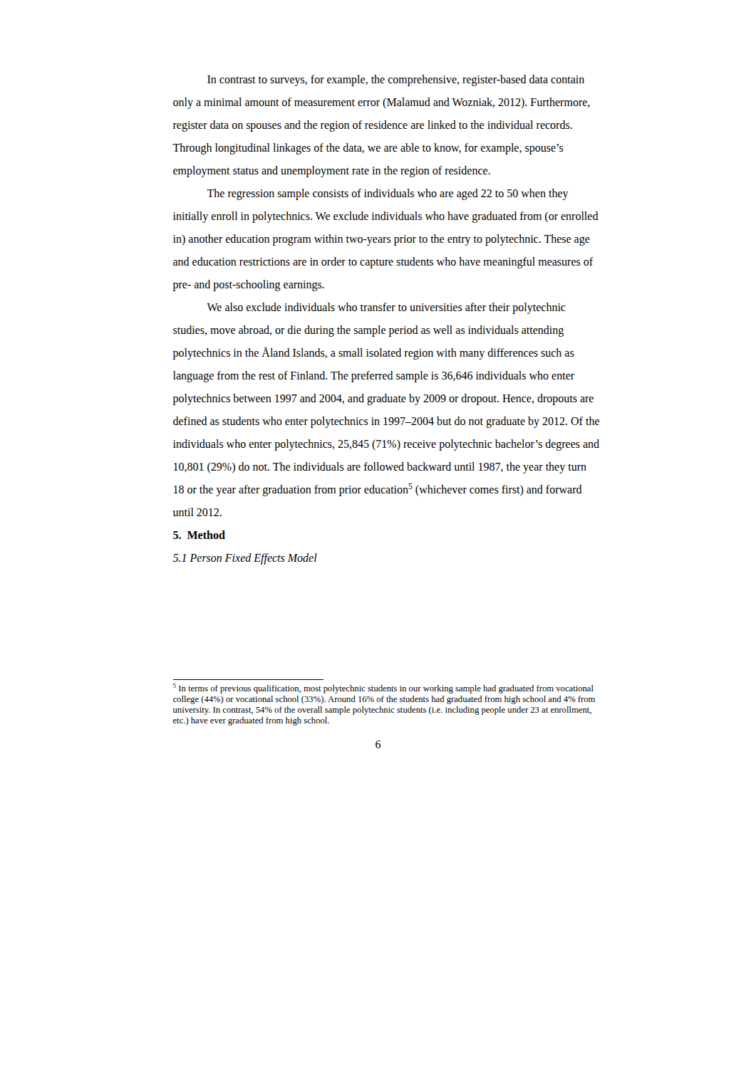In contrast to surveys, for example, the comprehensive, register-based data contain only a minimal amount of measurement error (Malamud and Wozniak, 2012). Furthermore, register data on spouses and the region of residence are linked to the individual records. Through longitudinal linkages of the data, we are able to know, for example, spouse’s employment status and unemployment rate in the region of residence.
The regression sample consists of individuals who are aged 22 to 50 when they initially enroll in polytechnics. We exclude individuals who have graduated from (or enrolled in) another education program within two-years prior to the entry to polytechnic. These age and education restrictions are in order to capture students who have meaningful measures of pre- and post-schooling earnings.
We also exclude individuals who transfer to universities after their polytechnic studies, move abroad, or die during the sample period as well as individuals attending polytechnics in the Åland Islands, a small isolated region with many differences such as language from the rest of Finland. The preferred sample is 36,646 individuals who enter polytechnics between 1997 and 2004, and graduate by 2009 or dropout. Hence, dropouts are defined as students who enter polytechnics in 1997–2004 but do not graduate by 2012. Of the individuals who enter polytechnics, 25,845 (71%) receive polytechnic bachelor’s degrees and 10,801 (29%) do not. The individuals are followed backward until 1987, the year they turn 18 or the year after graduation from prior education5 (whichever comes first) and forward until 2012.
5. Method
5.1 Person Fixed Effects Model
5 In terms of previous qualification, most polytechnic students in our working sample had graduated from vocational college (44%) or vocational school (33%). Around 16% of the students had graduated from high school and 4% from university. In contrast, 54% of the overall sample polytechnic students (i.e. including people under 23 at enrollment, etc.) have ever graduated from high school.
6